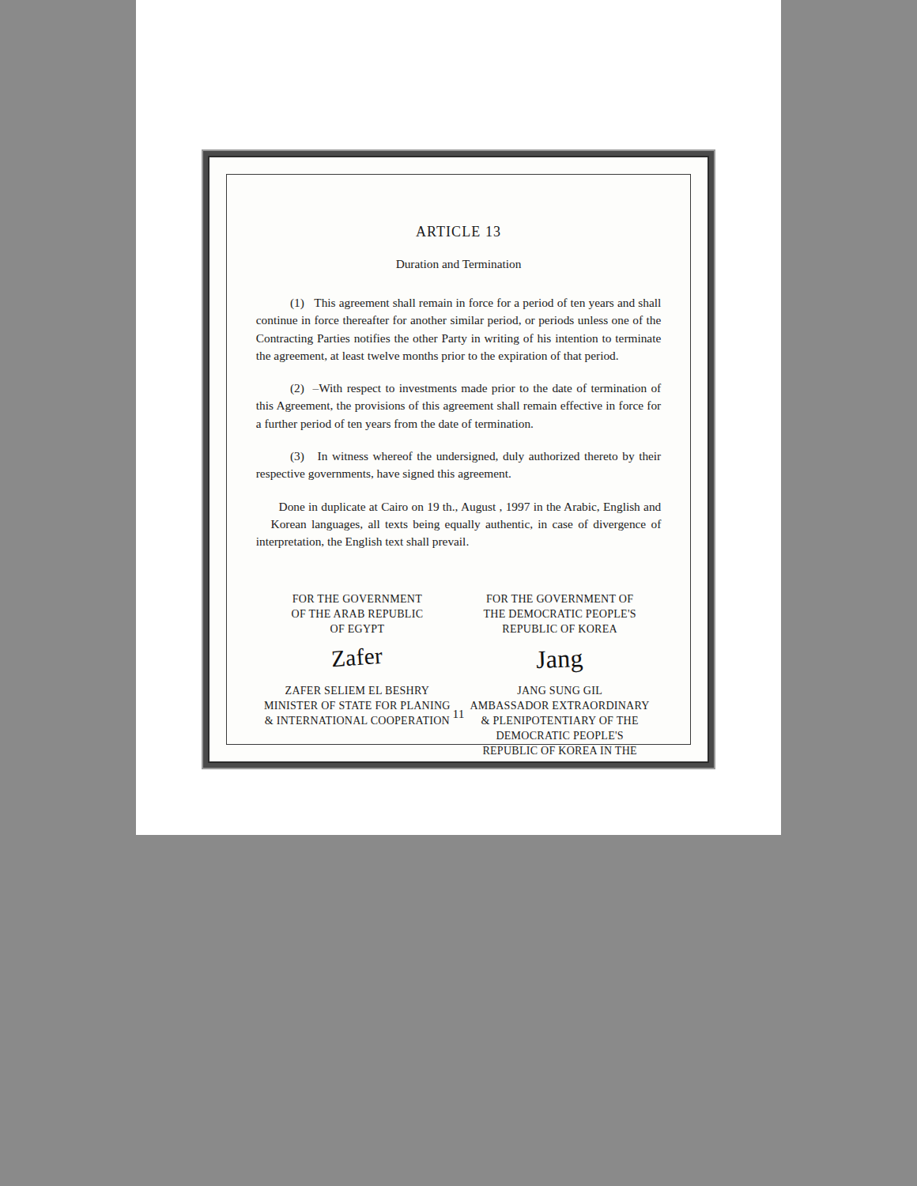ARTICLE 13
Duration and Termination
(1) This agreement shall remain in force for a period of ten years and shall continue in force thereafter for another similar period, or periods unless one of the Contracting Parties notifies the other Party in writing of his intention to terminate the agreement, at least twelve months prior to the expiration of that period.
(2) –With respect to investments made prior to the date of termination of this Agreement, the provisions of this agreement shall remain effective in force for a further period of ten years from the date of termination.
(3) In witness whereof the undersigned, duly authorized thereto by their respective governments, have signed this agreement.
Done in duplicate at Cairo on 19 th., August , 1997 in the Arabic, English and Korean languages, all texts being equally authentic, in case of divergence of interpretation, the English text shall prevail.
| FOR THE GOVERNMENT OF THE ARAB REPUBLIC OF EGYPT | FOR THE GOVERNMENT OF THE DEMOCRATIC PEOPLE'S REPUBLIC OF KOREA |
| Zafer | Jang |
| ZAFER SELIEM EL BESHRY MINISTER OF STATE FOR PLANING & INTERNATIONAL COOPERATION | JANG SUNG GIL AMBASSADOR EXTRAORDINARY & PLENIPOTENTIARY OF THE DEMOCRATIC PEOPLE'S REPUBLIC OF KOREA IN THE ARAB REPUBLIC OF EGYPT |
11